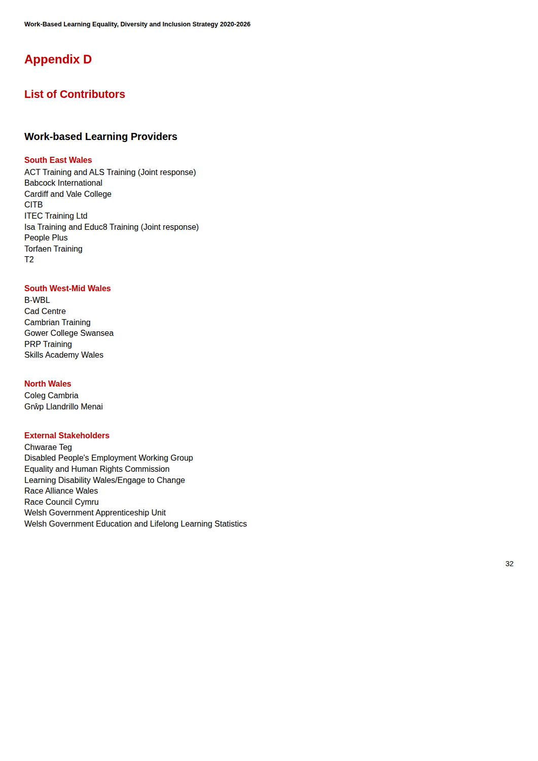Work-Based Learning Equality, Diversity and Inclusion Strategy 2020-2026
Appendix D
List of Contributors
Work-based Learning Providers
South East Wales
ACT Training and ALS Training (Joint response)
Babcock International
Cardiff and Vale College
CITB
ITEC Training Ltd
Isa Training and Educ8 Training (Joint response)
People Plus
Torfaen Training
T2
South West-Mid Wales
B-WBL
Cad Centre
Cambrian Training
Gower College Swansea
PRP Training
Skills Academy Wales
North Wales
Coleg Cambria
Grŵp Llandrillo Menai
External Stakeholders
Chwarae Teg
Disabled People's Employment Working Group
Equality and Human Rights Commission
Learning Disability Wales/Engage to Change
Race Alliance Wales
Race Council Cymru
Welsh Government Apprenticeship Unit
Welsh Government Education and Lifelong Learning Statistics
32